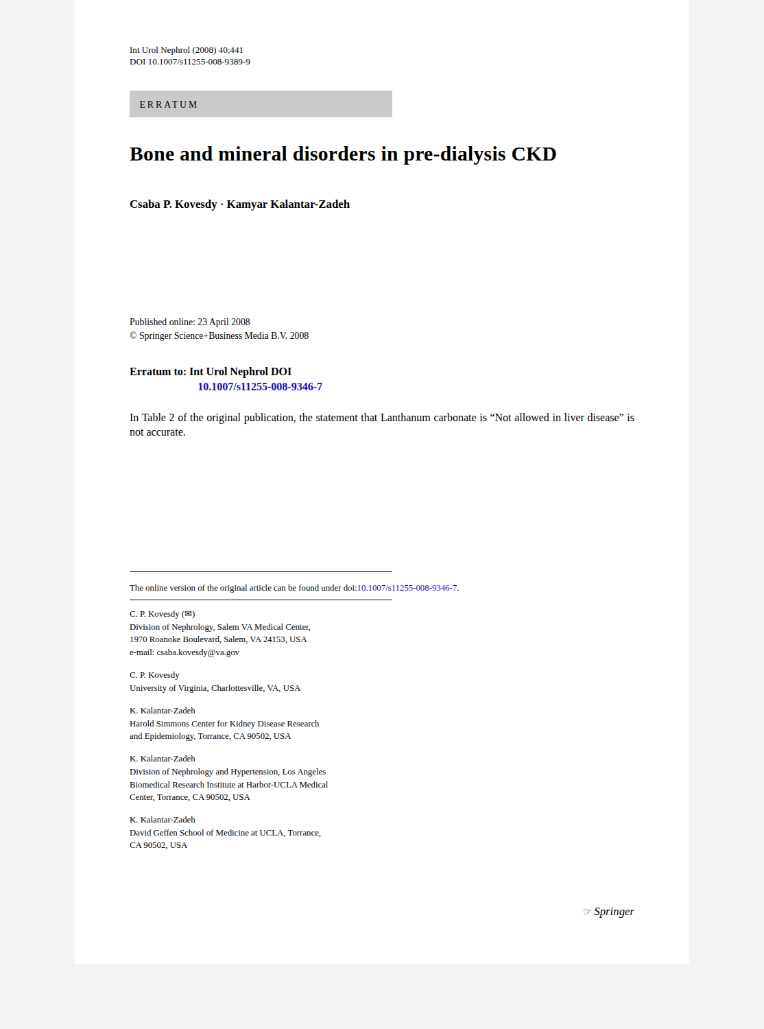Int Urol Nephrol (2008) 40:441
DOI 10.1007/s11255-008-9389-9
Erratum
Bone and mineral disorders in pre-dialysis CKD
Csaba P. Kovesdy · Kamyar Kalantar-Zadeh
Published online: 23 April 2008
© Springer Science+Business Media B.V. 2008
Erratum to: Int Urol Nephrol DOI 10.1007/s11255-008-9346-7
In Table 2 of the original publication, the statement that Lanthanum carbonate is “Not allowed in liver disease” is not accurate.
The online version of the original article can be found under doi:10.1007/s11255-008-9346-7.
C. P. Kovesdy (✉)
Division of Nephrology, Salem VA Medical Center,
1970 Roanoke Boulevard, Salem, VA 24153, USA
e-mail: csaba.kovesdy@va.gov
C. P. Kovesdy
University of Virginia, Charlottesville, VA, USA
K. Kalantar-Zadeh
Harold Simmons Center for Kidney Disease Research
and Epidemiology, Torrance, CA 90502, USA
K. Kalantar-Zadeh
Division of Nephrology and Hypertension, Los Angeles
Biomedical Research Institute at Harbor-UCLA Medical
Center, Torrance, CA 90502, USA
K. Kalantar-Zadeh
David Geffen School of Medicine at UCLA, Torrance,
CA 90502, USA
☞Springer